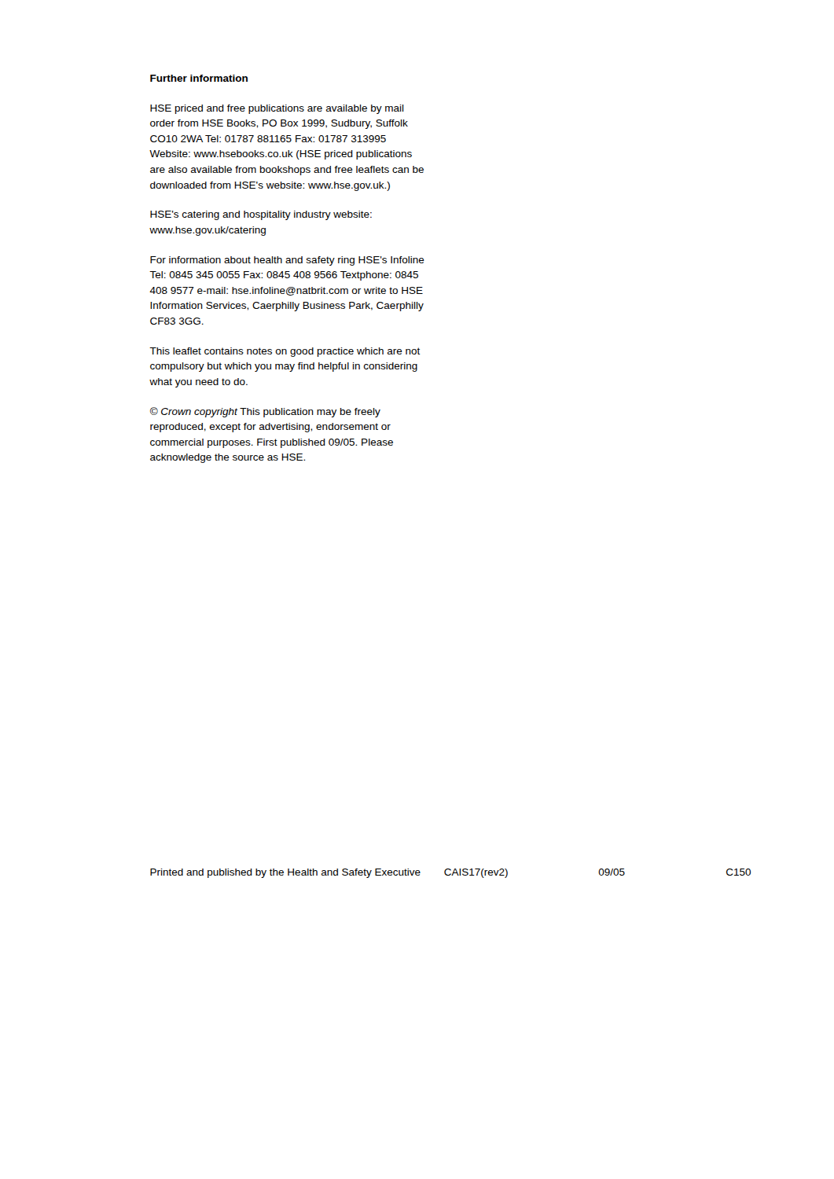Further information
HSE priced and free publications are available by mail order from HSE Books, PO Box 1999, Sudbury, Suffolk CO10 2WA Tel: 01787 881165 Fax: 01787 313995 Website: www.hsebooks.co.uk (HSE priced publications are also available from bookshops and free leaflets can be downloaded from HSE's website: www.hse.gov.uk.)
HSE's catering and hospitality industry website: www.hse.gov.uk/catering
For information about health and safety ring HSE's Infoline Tel: 0845 345 0055 Fax: 0845 408 9566 Textphone: 0845 408 9577 e-mail: hse.infoline@natbrit.com or write to HSE Information Services, Caerphilly Business Park, Caerphilly CF83 3GG.
This leaflet contains notes on good practice which are not compulsory but which you may find helpful in considering what you need to do.
© Crown copyright This publication may be freely reproduced, except for advertising, endorsement or commercial purposes. First published 09/05. Please acknowledge the source as HSE.
Printed and published by the Health and Safety Executive CAIS17(rev2) 09/05 C150